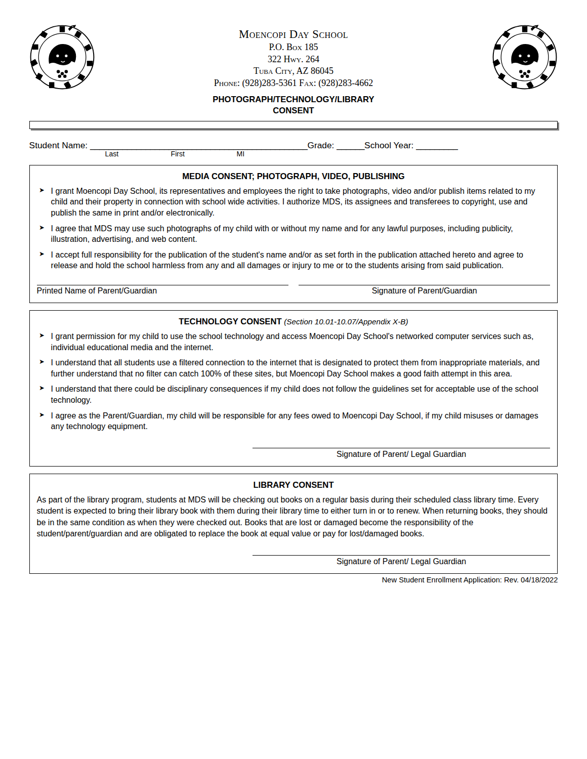Moencopi Day School
P.O. Box 185
322 Hwy. 264
Tuba City, AZ 86045
Phone: (928)283-5361 Fax: (928)283-4662
PHOTOGRAPH/TECHNOLOGY/LIBRARY
CONSENT
Student Name: _______________________________________________Grade: ______School Year: _________
Last First MI
MEDIA CONSENT; PHOTOGRAPH, VIDEO, PUBLISHING
I grant Moencopi Day School, its representatives and employees the right to take photographs, video and/or publish items related to my child and their property in connection with school wide activities. I authorize MDS, its assignees and transferees to copyright, use and publish the same in print and/or electronically.
I agree that MDS may use such photographs of my child with or without my name and for any lawful purposes, including publicity, illustration, advertising, and web content.
I accept full responsibility for the publication of the student's name and/or as set forth in the publication attached hereto and agree to release and hold the school harmless from any and all damages or injury to me or to the students arising from said publication.
Printed Name of Parent/Guardian
Signature of Parent/Guardian
TECHNOLOGY CONSENT (Section 10.01-10.07/Appendix X-B)
I grant permission for my child to use the school technology and access Moencopi Day School's networked computer services such as, individual educational media and the internet.
I understand that all students use a filtered connection to the internet that is designated to protect them from inappropriate materials, and further understand that no filter can catch 100% of these sites, but Moencopi Day School makes a good faith attempt in this area.
I understand that there could be disciplinary consequences if my child does not follow the guidelines set for acceptable use of the school technology.
I agree as the Parent/Guardian, my child will be responsible for any fees owed to Moencopi Day School, if my child misuses or damages any technology equipment.
Signature of Parent/ Legal Guardian
LIBRARY CONSENT
As part of the library program, students at MDS will be checking out books on a regular basis during their scheduled class library time. Every student is expected to bring their library book with them during their library time to either turn in or to renew. When returning books, they should be in the same condition as when they were checked out. Books that are lost or damaged become the responsibility of the student/parent/guardian and are obligated to replace the book at equal value or pay for lost/damaged books.
Signature of Parent/ Legal Guardian
New Student Enrollment Application: Rev. 04/18/2022